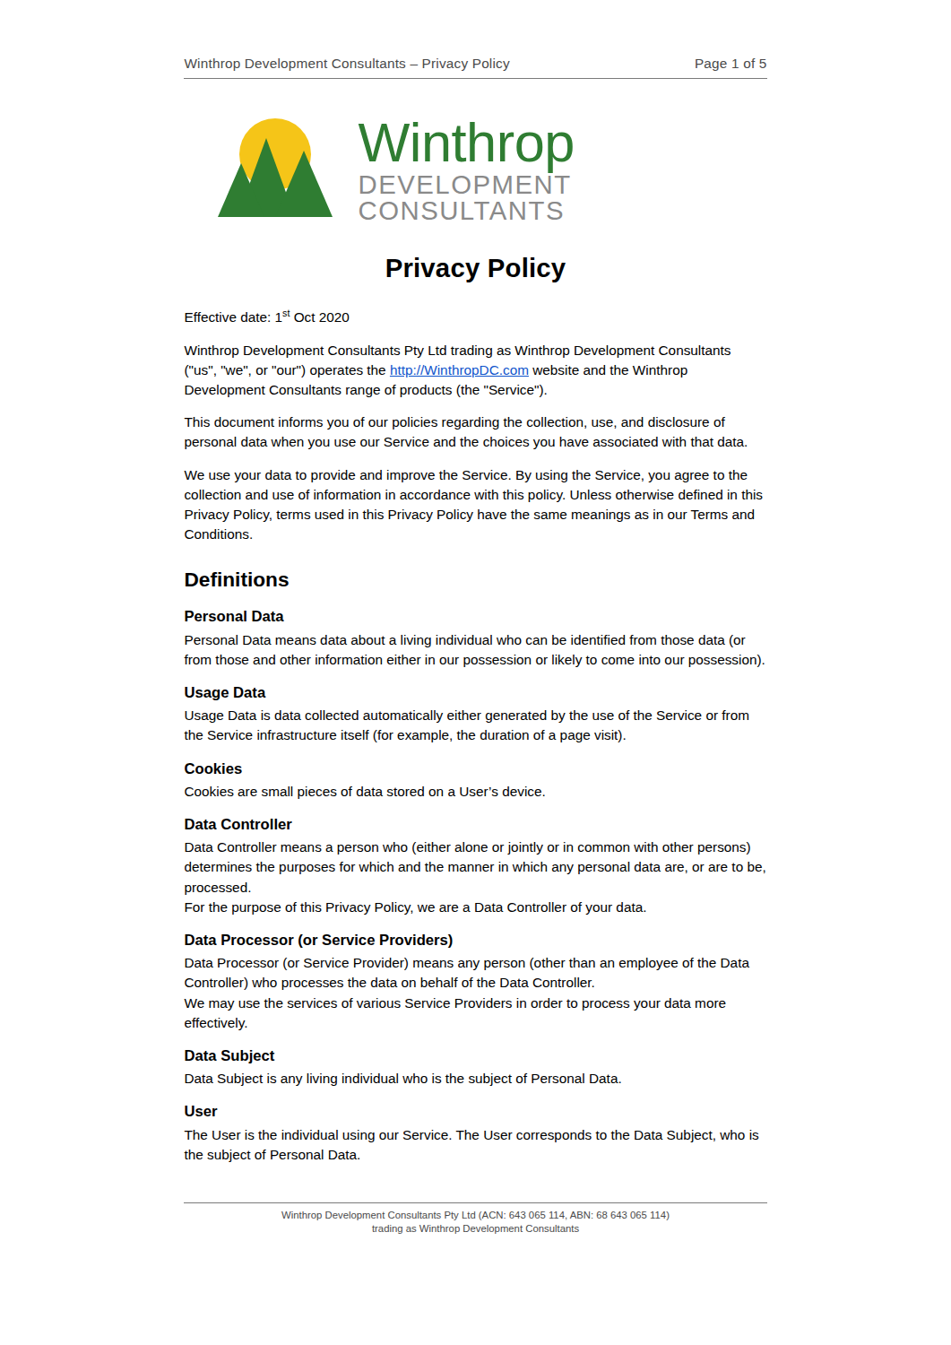Winthrop Development Consultants – Privacy Policy Page 1 of 5
Winthrop DEVELOPMENT CONSULTANTS
Privacy Policy
Effective date: 1st Oct 2020
Winthrop Development Consultants Pty Ltd trading as Winthrop Development Consultants ("us", "we", or "our") operates the http://WinthropDC.com website and the Winthrop Development Consultants range of products (the "Service").
This document informs you of our policies regarding the collection, use, and disclosure of personal data when you use our Service and the choices you have associated with that data.
We use your data to provide and improve the Service. By using the Service, you agree to the collection and use of information in accordance with this policy. Unless otherwise defined in this Privacy Policy, terms used in this Privacy Policy have the same meanings as in our Terms and Conditions.
Definitions
Personal Data
Personal Data means data about a living individual who can be identified from those data (or from those and other information either in our possession or likely to come into our possession).
Usage Data
Usage Data is data collected automatically either generated by the use of the Service or from the Service infrastructure itself (for example, the duration of a page visit).
Cookies
Cookies are small pieces of data stored on a User’s device.
Data Controller
Data Controller means a person who (either alone or jointly or in common with other persons) determines the purposes for which and the manner in which any personal data are, or are to be, processed.
For the purpose of this Privacy Policy, we are a Data Controller of your data.
Data Processor (or Service Providers)
Data Processor (or Service Provider) means any person (other than an employee of the Data Controller) who processes the data on behalf of the Data Controller.
We may use the services of various Service Providers in order to process your data more effectively.
Data Subject
Data Subject is any living individual who is the subject of Personal Data.
User
The User is the individual using our Service. The User corresponds to the Data Subject, who is the subject of Personal Data.
Winthrop Development Consultants Pty Ltd (ACN: 643 065 114, ABN: 68 643 065 114)
trading as Winthrop Development Consultants